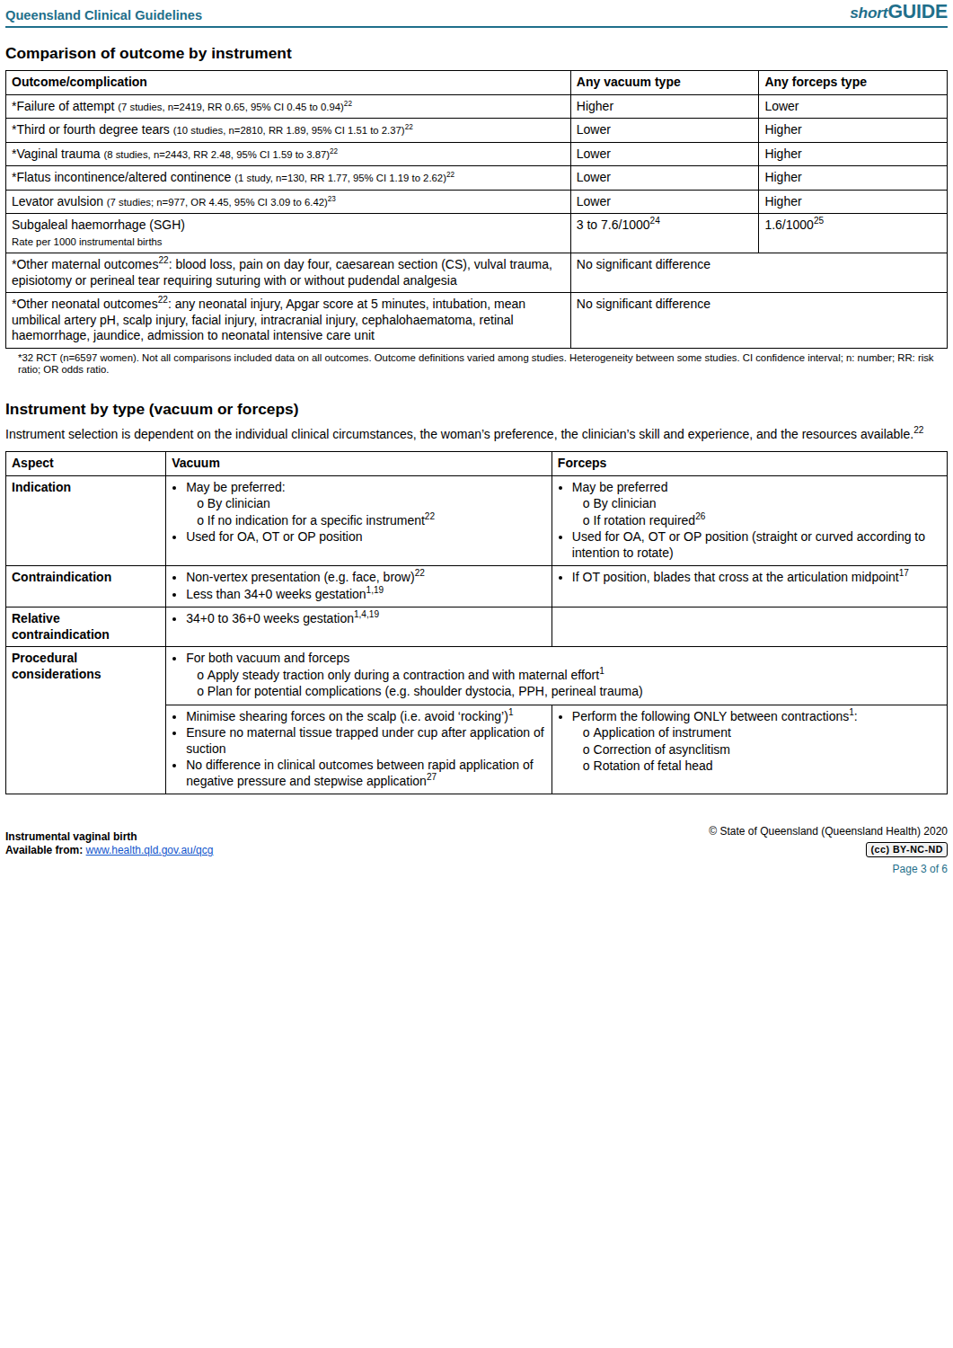Queensland Clinical Guidelines
short GUIDE
Comparison of outcome by instrument
| Outcome/complication | Any vacuum type | Any forceps type |
| --- | --- | --- |
| *Failure of attempt (7 studies, n=2419, RR 0.65, 95% CI 0.45 to 0.94) 22 | Higher | Lower |
| *Third or fourth degree tears (10 studies, n=2810, RR 1.89, 95% CI 1.51 to 2.37) 22 | Lower | Higher |
| *Vaginal trauma (8 studies, n=2443, RR 2.48, 95% CI 1.59 to 3.87) 22 | Lower | Higher |
| *Flatus incontinence/altered continence (1 study, n=130, RR 1.77, 95% CI 1.19 to 2.62) 22 | Lower | Higher |
| Levator avulsion (7 studies; n=977, OR 4.45, 95% CI 3.09 to 6.42) 23 | Lower | Higher |
| Subgaleal haemorrhage (SGH) Rate per 1000 instrumental births | 3 to 7.6/1000 24 | 1.6/1000 25 |
| *Other maternal outcomes 22 : blood loss, pain on day four, caesarean section (CS), vulval trauma, episiotomy or perineal tear requiring suturing with or without pudendal analgesia | No significant difference |
| *Other neonatal outcomes 22 : any neonatal injury, Apgar score at 5 minutes, intubation, mean umbilical artery pH, scalp injury, facial injury, intracranial injury, cephalohaematoma, retinal haemorrhage, jaundice, admission to neonatal intensive care unit | No significant difference |
*32 RCT (n=6597 women). Not all comparisons included data on all outcomes. Outcome definitions varied among studies. Heterogeneity between some studies. CI confidence interval; n: number; RR: risk ratio; OR odds ratio.
Instrument by type (vacuum or forceps)
Instrument selection is dependent on the individual clinical circumstances, the woman’s preference, the clinician’s skill and experience, and the resources available.22
| Aspect | Vacuum | Forceps |
| --- | --- | --- |
| Indication | May be preferred: By clinician If no indication for a specific instrument 22 Used for OA, OT or OP position | May be preferred By clinician If rotation required 26 Used for OA, OT or OP position (straight or curved according to intention to rotate) |
| Contraindication | Non-vertex presentation (e.g. face, brow) 22 Less than 34+0 weeks gestation 1,19 | If OT position, blades that cross at the articulation midpoint 17 |
| Relative contraindication | 34+0 to 36+0 weeks gestation 1,4,19 | |
| Procedural considerations | For both vacuum and forceps Apply steady traction only during a contraction and with maternal effort 1 Plan for potential complications (e.g. shoulder dystocia, PPH, perineal trauma) |
| Minimise shearing forces on the scalp (i.e. avoid ‘rocking’) 1 Ensure no maternal tissue trapped under cup after application of suction No difference in clinical outcomes between rapid application of negative pressure and stepwise application 27 | Perform the following ONLY between contractions 1 : Application of instrument Correction of asynclitism Rotation of fetal head |
Instrumental vaginal birth
Available from: www.health.qld.gov.au/qcg
© State of Queensland (Queensland Health) 2020
(cc) BY-NC-ND
Page 3 of 6